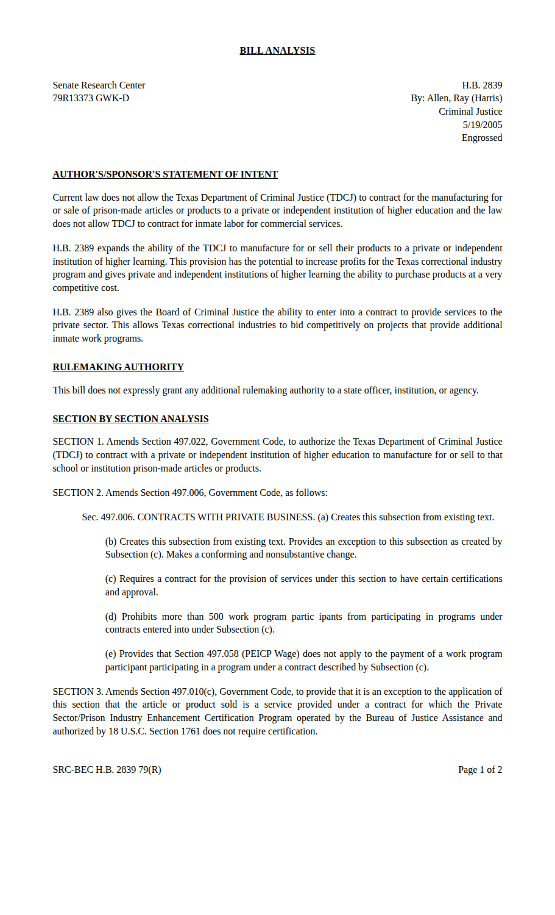BILL ANALYSIS
| Senate Research Center | H.B. 2839 |
| 79R13373 GWK-D | By: Allen, Ray (Harris) |
| | Criminal Justice |
| | 5/19/2005 |
| | Engrossed |
AUTHOR'S/SPONSOR'S STATEMENT OF INTENT
Current law does not allow the Texas Department of Criminal Justice (TDCJ) to contract for the manufacturing for or sale of prison-made articles or products to a private or independent institution of higher education and the law does not allow TDCJ to contract for inmate labor for commercial services.
H.B. 2389 expands the ability of the TDCJ to manufacture for or sell their products to a private or independent institution of higher learning. This provision has the potential to increase profits for the Texas correctional industry program and gives private and independent institutions of higher learning the ability to purchase products at a very competitive cost.
H.B. 2389 also gives the Board of Criminal Justice the ability to enter into a contract to provide services to the private sector. This allows Texas correctional industries to bid competitively on projects that provide additional inmate work programs.
RULEMAKING AUTHORITY
This bill does not expressly grant any additional rulemaking authority to a state officer, institution, or agency.
SECTION BY SECTION ANALYSIS
SECTION 1. Amends Section 497.022, Government Code, to authorize the Texas Department of Criminal Justice (TDCJ) to contract with a private or independent institution of higher education to manufacture for or sell to that school or institution prison-made articles or products.
SECTION 2. Amends Section 497.006, Government Code, as follows:
Sec. 497.006. CONTRACTS WITH PRIVATE BUSINESS. (a) Creates this subsection from existing text.
(b) Creates this subsection from existing text. Provides an exception to this subsection as created by Subsection (c). Makes a conforming and nonsubstantive change.
(c) Requires a contract for the provision of services under this section to have certain certifications and approval.
(d) Prohibits more than 500 work program partic ipants from participating in programs under contracts entered into under Subsection (c).
(e) Provides that Section 497.058 (PEICP Wage) does not apply to the payment of a work program participant participating in a program under a contract described by Subsection (c).
SECTION 3. Amends Section 497.010(c), Government Code, to provide that it is an exception to the application of this section that the article or product sold is a service provided under a contract for which the Private Sector/Prison Industry Enhancement Certification Program operated by the Bureau of Justice Assistance and authorized by 18 U.S.C. Section 1761 does not require certification.
| SRC-BEC H.B. 2839 79(R) | Page 1 of 2 |